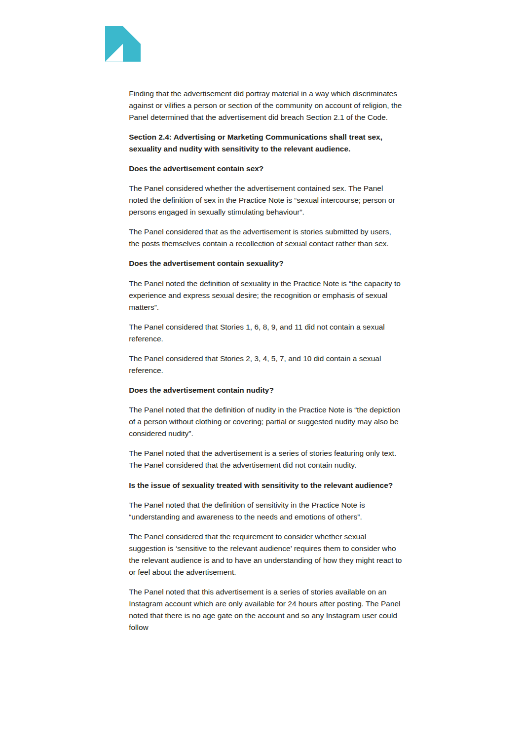Finding that the advertisement did portray material in a way which discriminates against or vilifies a person or section of the community on account of religion, the Panel determined that the advertisement did breach Section 2.1 of the Code.
Section 2.4: Advertising or Marketing Communications shall treat sex, sexuality and nudity with sensitivity to the relevant audience.
Does the advertisement contain sex?
The Panel considered whether the advertisement contained sex. The Panel noted the definition of sex in the Practice Note is “sexual intercourse; person or persons engaged in sexually stimulating behaviour”.
The Panel considered that as the advertisement is stories submitted by users, the posts themselves contain a recollection of sexual contact rather than sex.
Does the advertisement contain sexuality?
The Panel noted the definition of sexuality in the Practice Note is “the capacity to experience and express sexual desire; the recognition or emphasis of sexual matters”.
The Panel considered that Stories 1, 6, 8, 9, and 11 did not contain a sexual reference.
The Panel considered that Stories 2, 3, 4, 5, 7, and 10 did contain a sexual reference.
Does the advertisement contain nudity?
The Panel noted that the definition of nudity in the Practice Note is “the depiction of a person without clothing or covering; partial or suggested nudity may also be considered nudity”.
The Panel noted that the advertisement is a series of stories featuring only text. The Panel considered that the advertisement did not contain nudity.
Is the issue of sexuality treated with sensitivity to the relevant audience?
The Panel noted that the definition of sensitivity in the Practice Note is “understanding and awareness to the needs and emotions of others”.
The Panel considered that the requirement to consider whether sexual suggestion is ‘sensitive to the relevant audience’ requires them to consider who the relevant audience is and to have an understanding of how they might react to or feel about the advertisement.
The Panel noted that this advertisement is a series of stories available on an Instagram account which are only available for 24 hours after posting. The Panel noted that there is no age gate on the account and so any Instagram user could follow